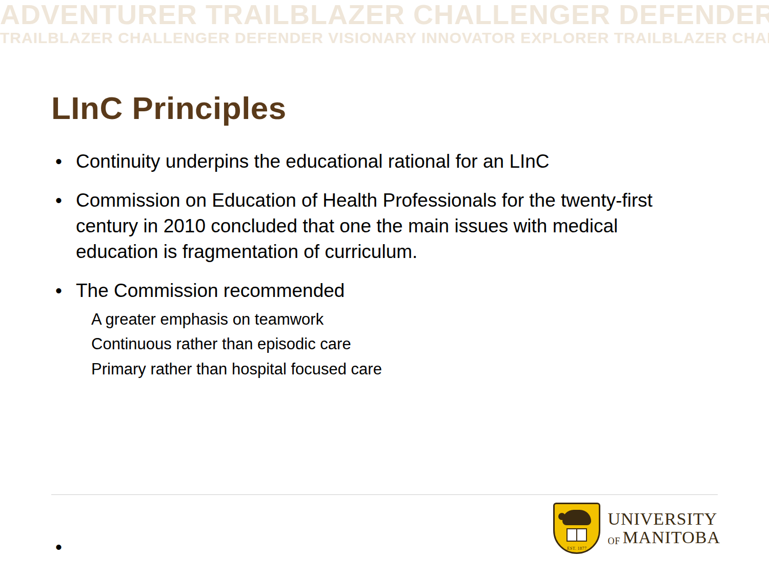ADVENTURER TRAILBLAZER CHALLENGER DEFENDER VISIONARY INNOVATOR TRAILBLAZER CHALLENGER DEFENDER VISIONARY INNOVATOR EXPLORER TRAILBLAZER CHALLENGER DEFENDER VISIONARY INNOVATOR EXPLORER
LInC Principles
Continuity underpins the educational rational for an LInC
Commission on Education of Health Professionals for the twenty-first century in 2010 concluded that one the main issues with medical education is fragmentation of curriculum.
The Commission recommended
A greater emphasis on teamwork
Continuous rather than episodic care
Primary rather than hospital focused care
•
EST. 1877
UNIVERSITY
OF MANITOBA